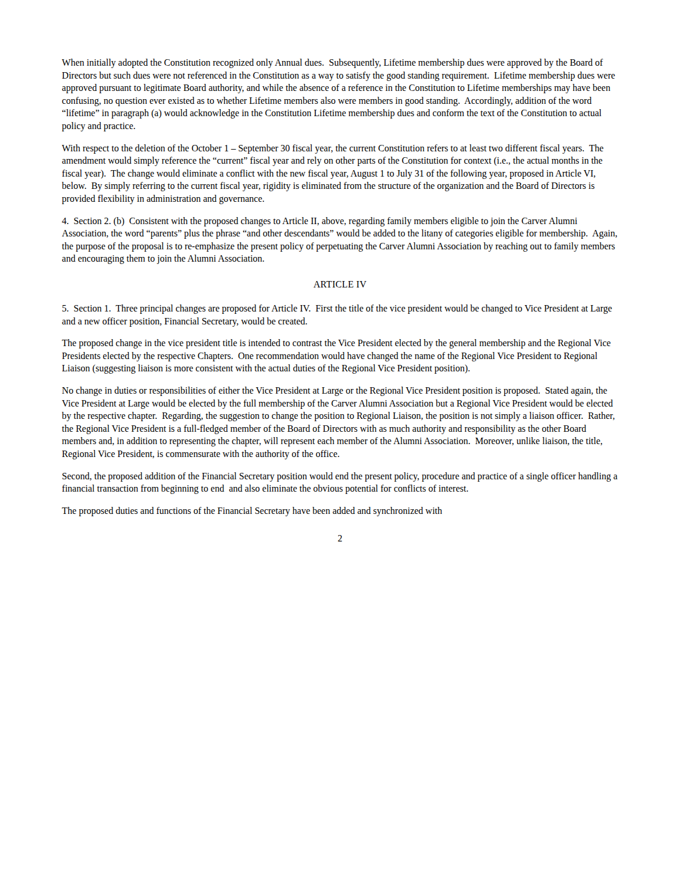When initially adopted the Constitution recognized only Annual dues. Subsequently, Lifetime membership dues were approved by the Board of Directors but such dues were not referenced in the Constitution as a way to satisfy the good standing requirement. Lifetime membership dues were approved pursuant to legitimate Board authority, and while the absence of a reference in the Constitution to Lifetime memberships may have been confusing, no question ever existed as to whether Lifetime members also were members in good standing. Accordingly, addition of the word “lifetime” in paragraph (a) would acknowledge in the Constitution Lifetime membership dues and conform the text of the Constitution to actual policy and practice.
With respect to the deletion of the October 1 – September 30 fiscal year, the current Constitution refers to at least two different fiscal years. The amendment would simply reference the “current” fiscal year and rely on other parts of the Constitution for context (i.e., the actual months in the fiscal year). The change would eliminate a conflict with the new fiscal year, August 1 to July 31 of the following year, proposed in Article VI, below. By simply referring to the current fiscal year, rigidity is eliminated from the structure of the organization and the Board of Directors is provided flexibility in administration and governance.
4. Section 2. (b) Consistent with the proposed changes to Article II, above, regarding family members eligible to join the Carver Alumni Association, the word “parents” plus the phrase “and other descendants” would be added to the litany of categories eligible for membership. Again, the purpose of the proposal is to re-emphasize the present policy of perpetuating the Carver Alumni Association by reaching out to family members and encouraging them to join the Alumni Association.
ARTICLE IV
5. Section 1. Three principal changes are proposed for Article IV. First the title of the vice president would be changed to Vice President at Large and a new officer position, Financial Secretary, would be created.
The proposed change in the vice president title is intended to contrast the Vice President elected by the general membership and the Regional Vice Presidents elected by the respective Chapters. One recommendation would have changed the name of the Regional Vice President to Regional Liaison (suggesting liaison is more consistent with the actual duties of the Regional Vice President position).
No change in duties or responsibilities of either the Vice President at Large or the Regional Vice President position is proposed. Stated again, the Vice President at Large would be elected by the full membership of the Carver Alumni Association but a Regional Vice President would be elected by the respective chapter. Regarding, the suggestion to change the position to Regional Liaison, the position is not simply a liaison officer. Rather, the Regional Vice President is a full-fledged member of the Board of Directors with as much authority and responsibility as the other Board members and, in addition to representing the chapter, will represent each member of the Alumni Association. Moreover, unlike liaison, the title, Regional Vice President, is commensurate with the authority of the office.
Second, the proposed addition of the Financial Secretary position would end the present policy, procedure and practice of a single officer handling a financial transaction from beginning to end and also eliminate the obvious potential for conflicts of interest.
The proposed duties and functions of the Financial Secretary have been added and synchronized with
2